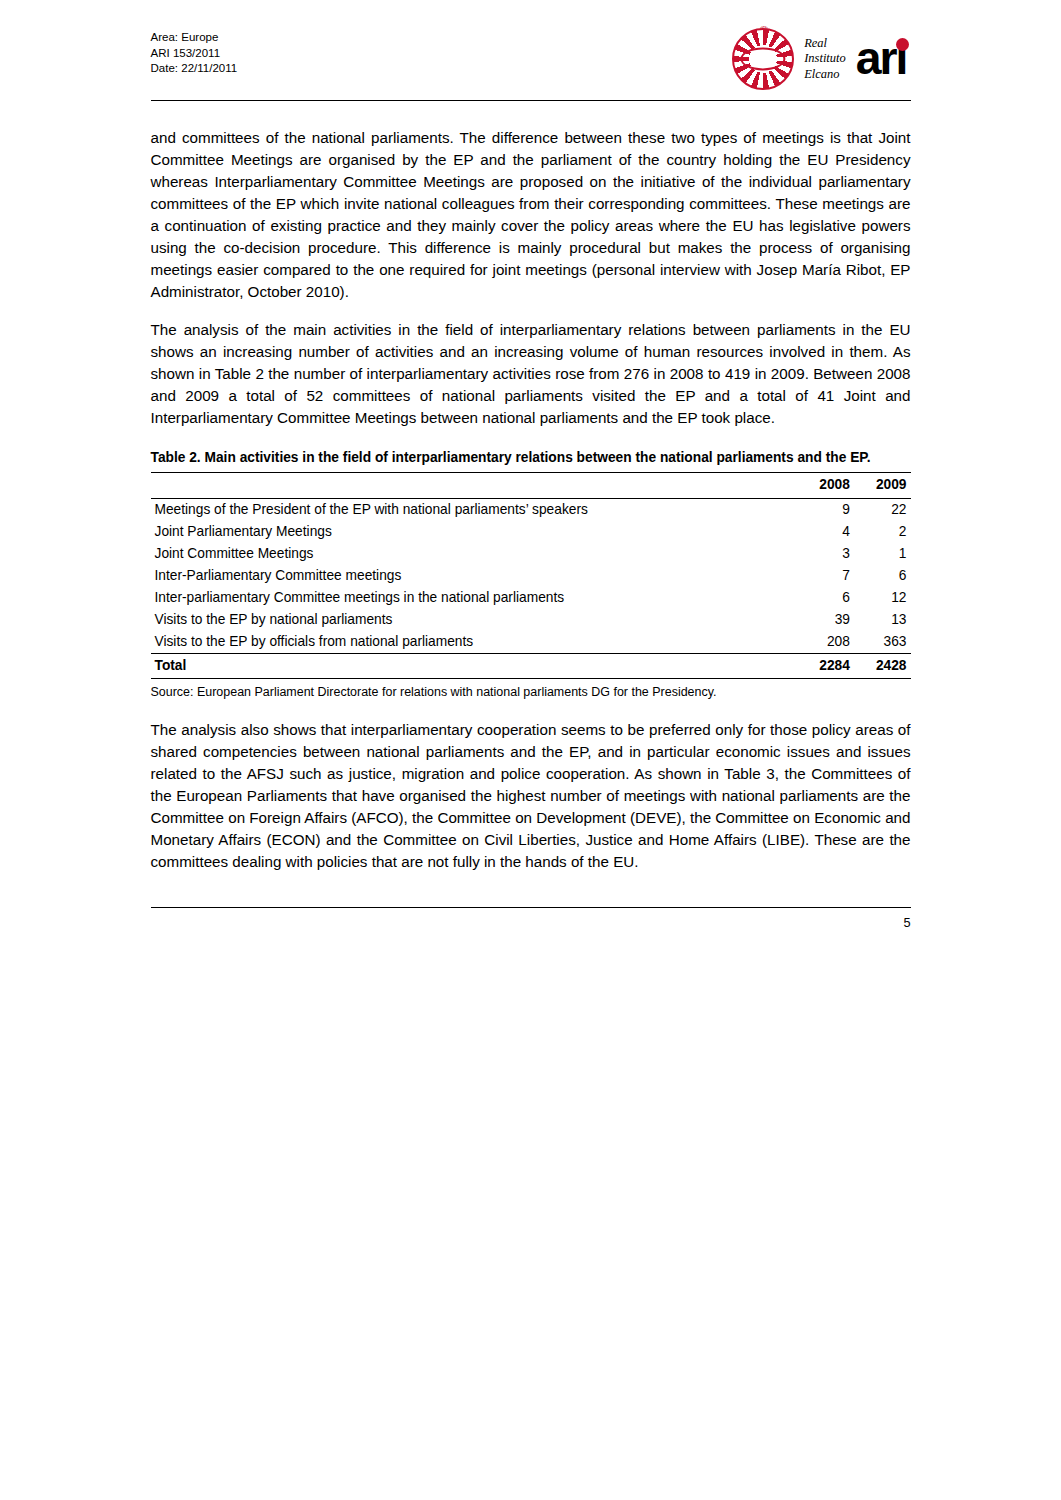Area: Europe
ARI 153/2011
Date: 22/11/2011
♛
Real
Instituto
Elcano
ari
and committees of the national parliaments. The difference between these two types of meetings is that Joint Committee Meetings are organised by the EP and the parliament of the country holding the EU Presidency whereas Interparliamentary Committee Meetings are proposed on the initiative of the individual parliamentary committees of the EP which invite national colleagues from their corresponding committees. These meetings are a continuation of existing practice and they mainly cover the policy areas where the EU has legislative powers using the co-decision procedure. This difference is mainly procedural but makes the process of organising meetings easier compared to the one required for joint meetings (personal interview with Josep María Ribot, EP Administrator, October 2010).
The analysis of the main activities in the field of interparliamentary relations between parliaments in the EU shows an increasing number of activities and an increasing volume of human resources involved in them. As shown in Table 2 the number of interparliamentary activities rose from 276 in 2008 to 419 in 2009. Between 2008 and 2009 a total of 52 committees of national parliaments visited the EP and a total of 41 Joint and Interparliamentary Committee Meetings between national parliaments and the EP took place.
Table 2. Main activities in the field of interparliamentary relations between the national parliaments and the EP.
| | 2008 | 2009 |
| --- | --- | --- |
| Meetings of the President of the EP with national parliaments’ speakers | 9 | 22 |
| Joint Parliamentary Meetings | 4 | 2 |
| Joint Committee Meetings | 3 | 1 |
| Inter-Parliamentary Committee meetings | 7 | 6 |
| Inter-parliamentary Committee meetings in the national parliaments | 6 | 12 |
| Visits to the EP by national parliaments | 39 | 13 |
| Visits to the EP by officials from national parliaments | 208 | 363 |
| Total | 2284 | 2428 |
Source: European Parliament Directorate for relations with national parliaments DG for the Presidency.
The analysis also shows that interparliamentary cooperation seems to be preferred only for those policy areas of shared competencies between national parliaments and the EP, and in particular economic issues and issues related to the AFSJ such as justice, migration and police cooperation. As shown in Table 3, the Committees of the European Parliaments that have organised the highest number of meetings with national parliaments are the Committee on Foreign Affairs (AFCO), the Committee on Development (DEVE), the Committee on Economic and Monetary Affairs (ECON) and the Committee on Civil Liberties, Justice and Home Affairs (LIBE). These are the committees dealing with policies that are not fully in the hands of the EU.
5